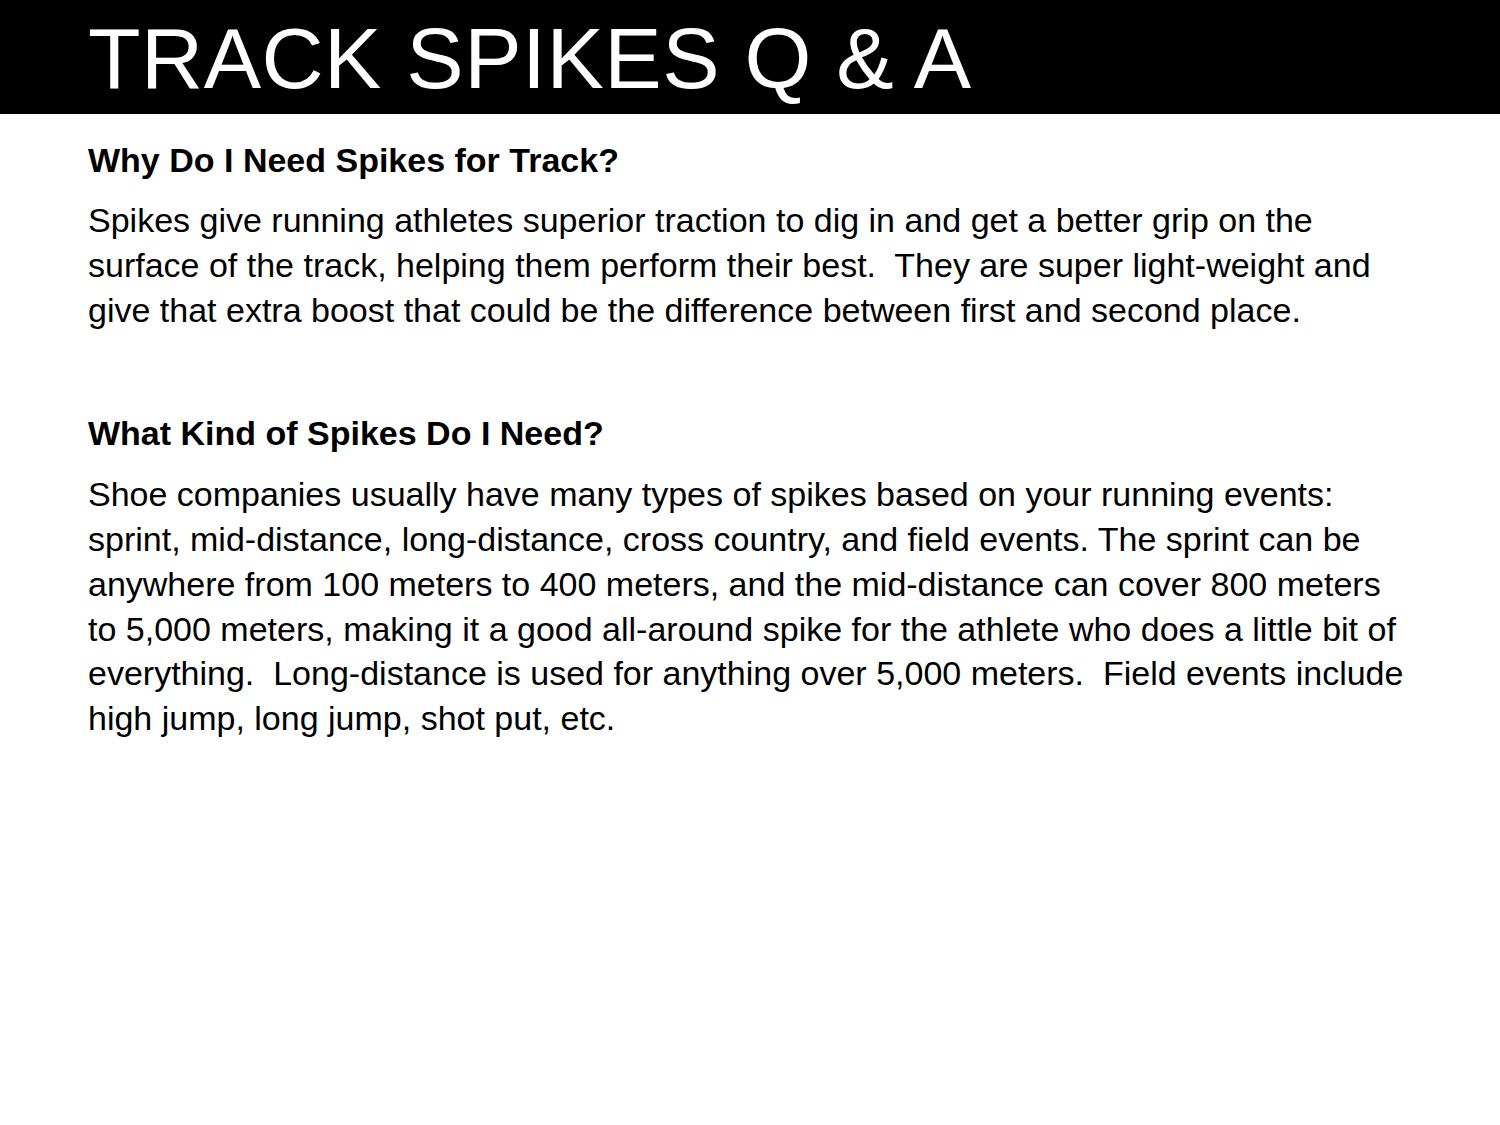Track Spikes Q & A
Why Do I Need Spikes for Track?
Spikes give running athletes superior traction to dig in and get a better grip on the surface of the track, helping them perform their best. They are super light-weight and give that extra boost that could be the difference between first and second place.
What Kind of Spikes Do I Need?
Shoe companies usually have many types of spikes based on your running events: sprint, mid-distance, long-distance, cross country, and field events. The sprint can be anywhere from 100 meters to 400 meters, and the mid-distance can cover 800 meters to 5,000 meters, making it a good all-around spike for the athlete who does a little bit of everything. Long-distance is used for anything over 5,000 meters. Field events include high jump, long jump, shot put, etc.